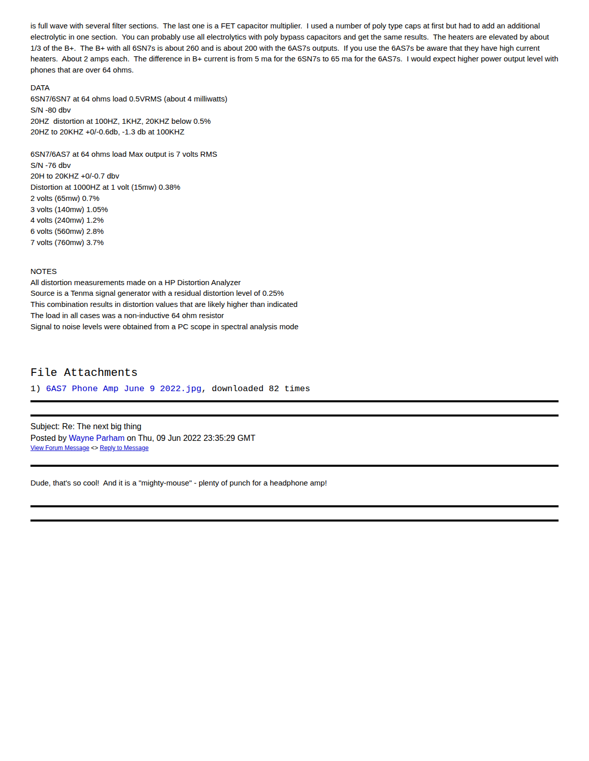is full wave with several filter sections. The last one is a FET capacitor multiplier. I used a number of poly type caps at first but had to add an additional electrolytic in one section. You can probably use all electrolytics with poly bypass capacitors and get the same results. The heaters are elevated by about 1/3 of the B+. The B+ with all 6SN7s is about 260 and is about 200 with the 6AS7s outputs. If you use the 6AS7s be aware that they have high current heaters. About 2 amps each. The difference in B+ current is from 5 ma for the 6SN7s to 65 ma for the 6AS7s. I would expect higher power output level with phones that are over 64 ohms.
DATA
6SN7/6SN7 at 64 ohms load 0.5VRMS (about 4 milliwatts)
S/N -80 dbv
20HZ distortion at 100HZ, 1KHZ, 20KHZ below 0.5%
20HZ to 20KHZ +0/-0.6db, -1.3 db at 100KHZ
6SN7/6AS7 at 64 ohms load Max output is 7 volts RMS
S/N -76 dbv
20H to 20KHZ +0/-0.7 dbv
Distortion at 1000HZ at 1 volt (15mw) 0.38%
2 volts (65mw) 0.7%
3 volts (140mw) 1.05%
4 volts (240mw) 1.2%
6 volts (560mw) 2.8%
7 volts (760mw) 3.7%
NOTES
All distortion measurements made on a HP Distortion Analyzer
Source is a Tenma signal generator with a residual distortion level of 0.25%
This combination results in distortion values that are likely higher than indicated
The load in all cases was a non-inductive 64 ohm resistor
Signal to noise levels were obtained from a PC scope in spectral analysis mode
File Attachments
1) 6AS7 Phone Amp June 9 2022.jpg, downloaded 82 times
Subject: Re: The next big thing
Posted by Wayne Parham on Thu, 09 Jun 2022 23:35:29 GMT
View Forum Message <> Reply to Message
Dude, that's so cool! And it is a "mighty-mouse" - plenty of punch for a headphone amp!